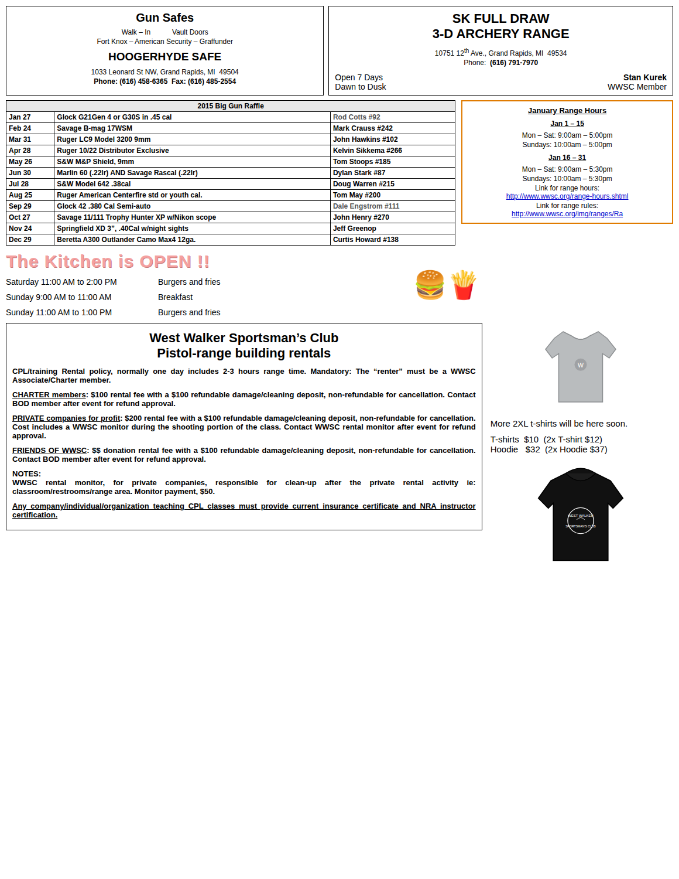Gun Safes
Walk – In Vault Doors
Fort Knox – American Security – Graffunder
HOOGERHYDE SAFE
1033 Leonard St NW, Grand Rapids, MI 49504
Phone: (616) 458-6365 Fax: (616) 485-2554
SK FULL DRAW
3-D ARCHERY RANGE
10751 12th Ave., Grand Rapids, MI 49534
Phone: (616) 791-7970
Open 7 Days
Dawn to Dusk
Stan Kurek
WWSC Member
| 2015 Big Gun Raffle |
| --- |
| Jan 27 | Glock G21Gen 4 or G30S in .45 cal | Rod Cotts #92 |
| Feb 24 | Savage B-mag 17WSM | Mark Crauss #242 |
| Mar 31 | Ruger LC9 Model 3200 9mm | John Hawkins #102 |
| Apr 28 | Ruger 10/22 Distributor Exclusive | Kelvin Sikkema #266 |
| May 26 | S&W M&P Shield, 9mm | Tom Stoops #185 |
| Jun 30 | Marlin 60 (.22lr) AND Savage Rascal (.22lr) | Dylan Stark #87 |
| Jul 28 | S&W Model 642 .38cal | Doug Warren #215 |
| Aug 25 | Ruger American Centerfire std or youth cal. | Tom May #200 |
| Sep 29 | Glock 42 .380 Cal Semi-auto | Dale Engstrom #111 |
| Oct 27 | Savage 11/111 Trophy Hunter XP w/Nikon scope | John Henry #270 |
| Nov 24 | Springfield XD 3”, .40Cal w/night sights | Jeff Greenop |
| Dec 29 | Beretta A300 Outlander Camo Max4 12ga. | Curtis Howard #138 |
January Range Hours
Jan 1 – 15
Mon – Sat: 9:00am – 5:00pm
Sundays: 10:00am – 5:00pm
Jan 16 – 31
Mon – Sat: 9:00am – 5:30pm
Sundays: 10:00am – 5:30pm
Link for range hours:
http://www.wwsc.org/range-hours.shtml
Link for range rules:
http://www.wwsc.org/img/ranges/Ra
The Kitchen is OPEN !!
🍔🍟
Saturday 11:00 AM to 2:00 PMBurgers and fries
Sunday 9:00 AM to 11:00 AMBreakfast
Sunday 11:00 AM to 1:00 PMBurgers and fries
West Walker Sportsman’s Club
Pistol-range building rentals
CPL/training Rental policy, normally one day includes 2-3 hours range time. Mandatory: The “renter” must be a WWSC Associate/Charter member.
CHARTER members: $100 rental fee with a $100 refundable damage/cleaning deposit, non-refundable for cancellation. Contact BOD member after event for refund approval.
PRIVATE companies for profit: $200 rental fee with a $100 refundable damage/cleaning deposit, non-refundable for cancellation. Cost includes a WWSC monitor during the shooting portion of the class. Contact WWSC rental monitor after event for refund approval.
FRIENDS OF WWSC: $$ donation rental fee with a $100 refundable damage/cleaning deposit, non-refundable for cancellation. Contact BOD member after event for refund approval.
NOTES:
WWSC rental monitor, for private companies, responsible for clean-up after the private rental activity ie: classroom/restrooms/range area. Monitor payment, $50.
Any company/individual/organization teaching CPL classes must provide current insurance certificate and NRA instructor certification.
W
More 2XL t-shirts will be here soon.
T-shirts $10 (2x T-shirt $12)
Hoodie $32 (2x Hoodie $37)
WEST WALKER SPORTSMAN'S CLUB